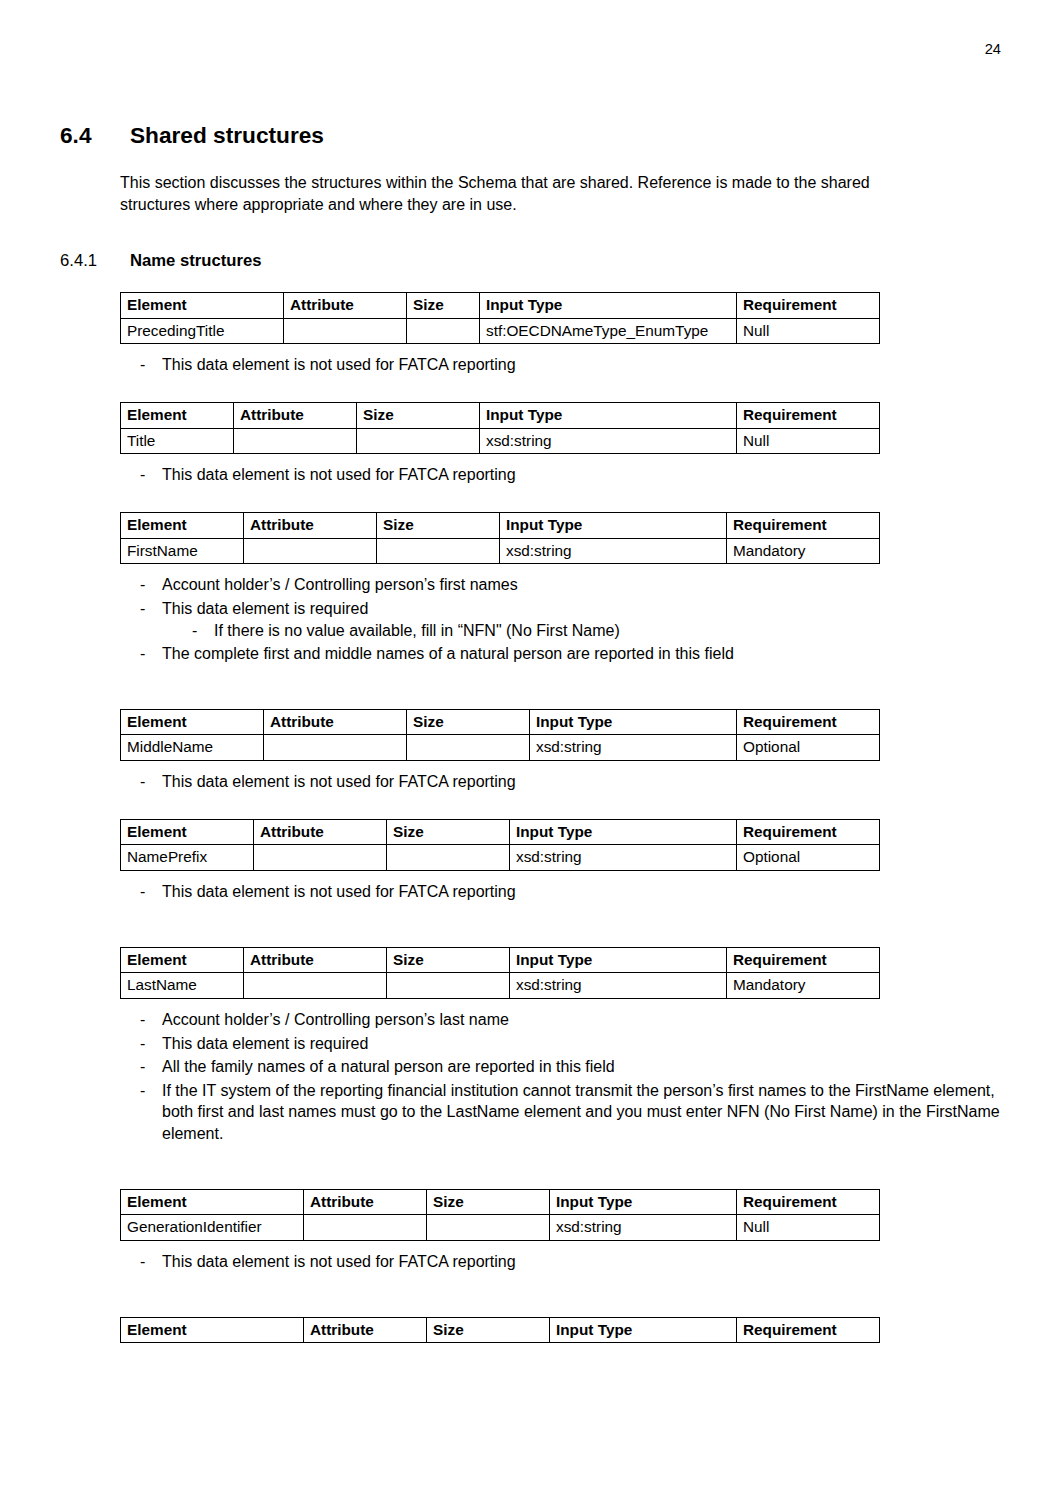24
6.4 Shared structures
This section discusses the structures within the Schema that are shared. Reference is made to the shared structures where appropriate and where they are in use.
6.4.1 Name structures
| Element | Attribute | Size | Input Type | Requirement |
| --- | --- | --- | --- | --- |
| PrecedingTitle | | | stf:OECDNAmeType_EnumType | Null |
This data element is not used for FATCA reporting
| Element | Attribute | Size | Input Type | Requirement |
| --- | --- | --- | --- | --- |
| Title | | | xsd:string | Null |
This data element is not used for FATCA reporting
| Element | Attribute | Size | Input Type | Requirement |
| --- | --- | --- | --- | --- |
| FirstName | | | xsd:string | Mandatory |
Account holder’s / Controlling person’s first names
This data element is required
If there is no value available, fill in “NFN" (No First Name)
The complete first and middle names of a natural person are reported in this field
| Element | Attribute | Size | Input Type | Requirement |
| --- | --- | --- | --- | --- |
| MiddleName | | | xsd:string | Optional |
This data element is not used for FATCA reporting
| Element | Attribute | Size | Input Type | Requirement |
| --- | --- | --- | --- | --- |
| NamePrefix | | | xsd:string | Optional |
This data element is not used for FATCA reporting
| Element | Attribute | Size | Input Type | Requirement |
| --- | --- | --- | --- | --- |
| LastName | | | xsd:string | Mandatory |
Account holder’s / Controlling person’s last name
This data element is required
All the family names of a natural person are reported in this field
If the IT system of the reporting financial institution cannot transmit the person’s first names to the FirstName element, both first and last names must go to the LastName element and you must enter NFN (No First Name) in the FirstName element.
| Element | Attribute | Size | Input Type | Requirement |
| --- | --- | --- | --- | --- |
| GenerationIdentifier | | | xsd:string | Null |
This data element is not used for FATCA reporting
| Element | Attribute | Size | Input Type | Requirement |
| --- | --- | --- | --- | --- |